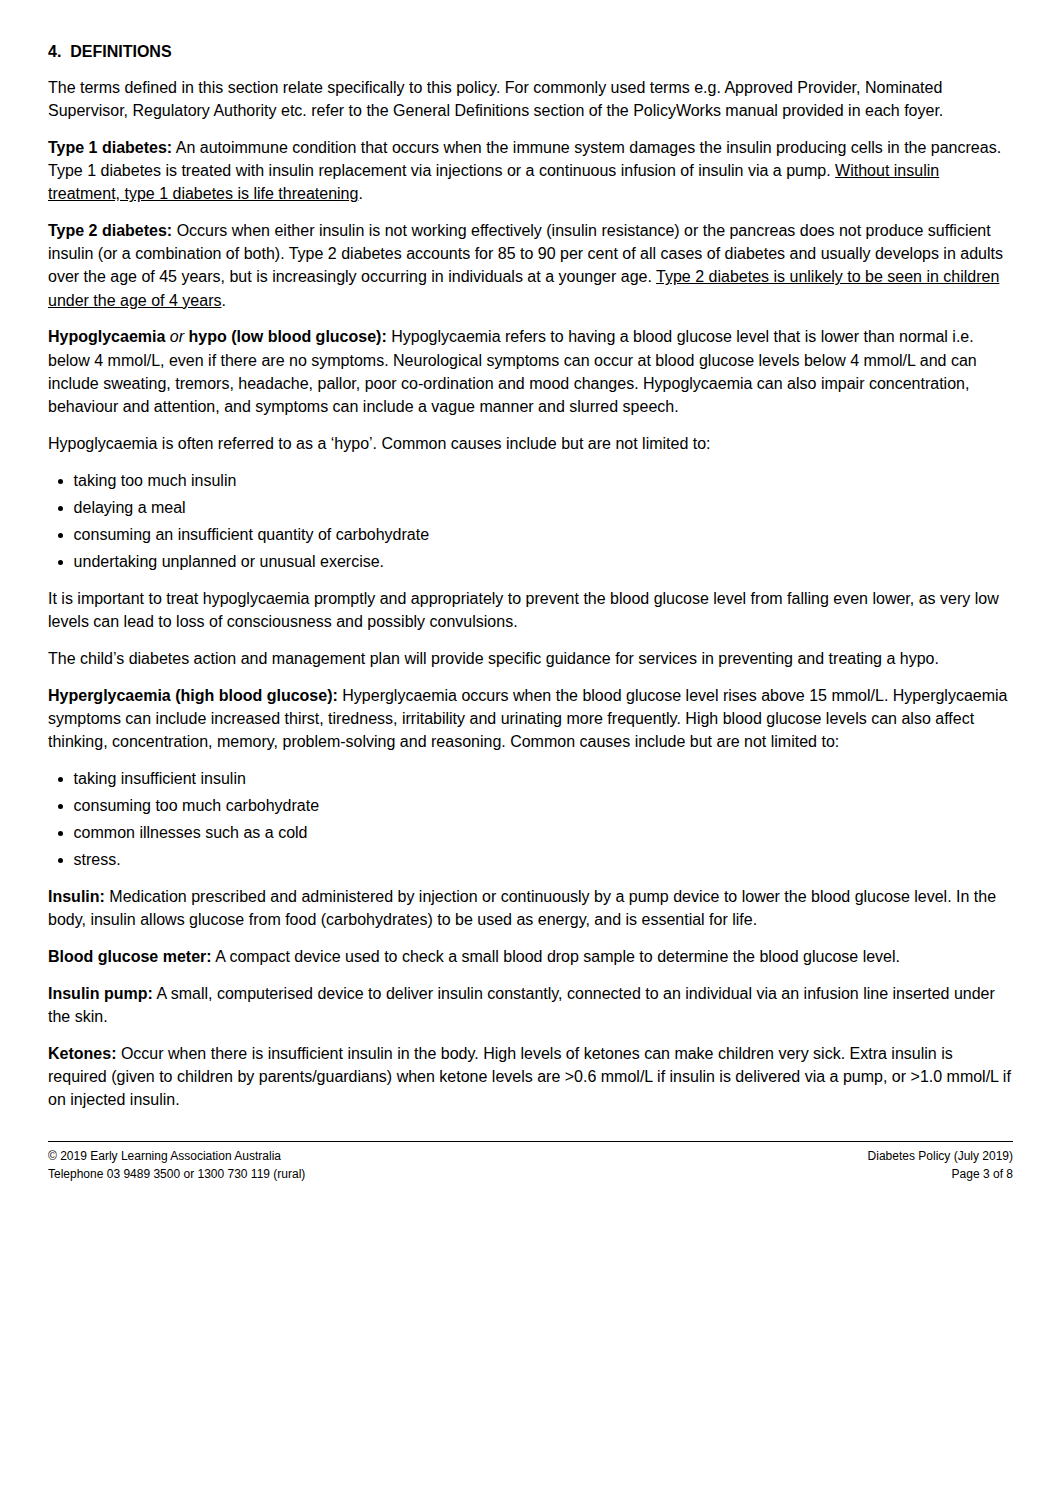4. DEFINITIONS
The terms defined in this section relate specifically to this policy. For commonly used terms e.g. Approved Provider, Nominated Supervisor, Regulatory Authority etc. refer to the General Definitions section of the PolicyWorks manual provided in each foyer.
Type 1 diabetes: An autoimmune condition that occurs when the immune system damages the insulin producing cells in the pancreas. Type 1 diabetes is treated with insulin replacement via injections or a continuous infusion of insulin via a pump. Without insulin treatment, type 1 diabetes is life threatening.
Type 2 diabetes: Occurs when either insulin is not working effectively (insulin resistance) or the pancreas does not produce sufficient insulin (or a combination of both). Type 2 diabetes accounts for 85 to 90 per cent of all cases of diabetes and usually develops in adults over the age of 45 years, but is increasingly occurring in individuals at a younger age. Type 2 diabetes is unlikely to be seen in children under the age of 4 years.
Hypoglycaemia or hypo (low blood glucose): Hypoglycaemia refers to having a blood glucose level that is lower than normal i.e. below 4 mmol/L, even if there are no symptoms. Neurological symptoms can occur at blood glucose levels below 4 mmol/L and can include sweating, tremors, headache, pallor, poor co-ordination and mood changes. Hypoglycaemia can also impair concentration, behaviour and attention, and symptoms can include a vague manner and slurred speech.
Hypoglycaemia is often referred to as a ‘hypo’. Common causes include but are not limited to:
taking too much insulin
delaying a meal
consuming an insufficient quantity of carbohydrate
undertaking unplanned or unusual exercise.
It is important to treat hypoglycaemia promptly and appropriately to prevent the blood glucose level from falling even lower, as very low levels can lead to loss of consciousness and possibly convulsions.
The child’s diabetes action and management plan will provide specific guidance for services in preventing and treating a hypo.
Hyperglycaemia (high blood glucose): Hyperglycaemia occurs when the blood glucose level rises above 15 mmol/L. Hyperglycaemia symptoms can include increased thirst, tiredness, irritability and urinating more frequently. High blood glucose levels can also affect thinking, concentration, memory, problem-solving and reasoning. Common causes include but are not limited to:
taking insufficient insulin
consuming too much carbohydrate
common illnesses such as a cold
stress.
Insulin: Medication prescribed and administered by injection or continuously by a pump device to lower the blood glucose level. In the body, insulin allows glucose from food (carbohydrates) to be used as energy, and is essential for life.
Blood glucose meter: A compact device used to check a small blood drop sample to determine the blood glucose level.
Insulin pump: A small, computerised device to deliver insulin constantly, connected to an individual via an infusion line inserted under the skin.
Ketones: Occur when there is insufficient insulin in the body. High levels of ketones can make children very sick. Extra insulin is required (given to children by parents/guardians) when ketone levels are >0.6 mmol/L if insulin is delivered via a pump, or >1.0 mmol/L if on injected insulin.
© 2019 Early Learning Association Australia Telephone 03 9489 3500 or 1300 730 119 (rural)
Diabetes Policy (July 2019) Page 3 of 8